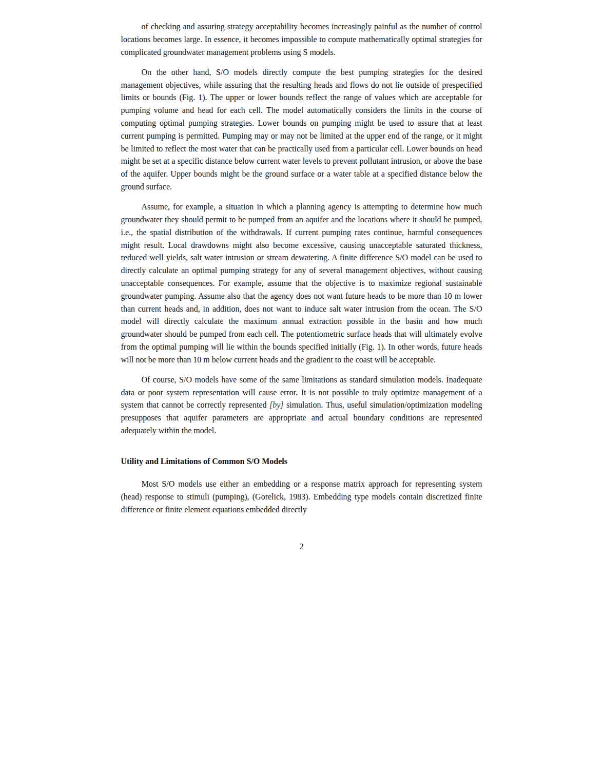of checking and assuring strategy acceptability becomes increasingly painful as the number of control locations becomes large. In essence, it becomes impossible to compute mathematically optimal strategies for complicated groundwater management problems using S models.
On the other hand, S/O models directly compute the best pumping strategies for the desired management objectives, while assuring that the resulting heads and flows do not lie outside of prespecified limits or bounds (Fig. 1). The upper or lower bounds reflect the range of values which are acceptable for pumping volume and head for each cell. The model automatically considers the limits in the course of computing optimal pumping strategies. Lower bounds on pumping might be used to assure that at least current pumping is permitted. Pumping may or may not be limited at the upper end of the range, or it might be limited to reflect the most water that can be practically used from a particular cell. Lower bounds on head might be set at a specific distance below current water levels to prevent pollutant intrusion, or above the base of the aquifer. Upper bounds might be the ground surface or a water table at a specified distance below the ground surface.
Assume, for example, a situation in which a planning agency is attempting to determine how much groundwater they should permit to be pumped from an aquifer and the locations where it should be pumped, i.e., the spatial distribution of the withdrawals. If current pumping rates continue, harmful consequences might result. Local drawdowns might also become excessive, causing unacceptable saturated thickness, reduced well yields, salt water intrusion or stream dewatering. A finite difference S/O model can be used to directly calculate an optimal pumping strategy for any of several management objectives, without causing unacceptable consequences. For example, assume that the objective is to maximize regional sustainable groundwater pumping. Assume also that the agency does not want future heads to be more than 10 m lower than current heads and, in addition, does not want to induce salt water intrusion from the ocean. The S/O model will directly calculate the maximum annual extraction possible in the basin and how much groundwater should be pumped from each cell. The potentiometric surface heads that will ultimately evolve from the optimal pumping will lie within the bounds specified initially (Fig. 1). In other words, future heads will not be more than 10 m below current heads and the gradient to the coast will be acceptable.
Of course, S/O models have some of the same limitations as standard simulation models. Inadequate data or poor system representation will cause error. It is not possible to truly optimize management of a system that cannot be correctly represented [by] simulation. Thus, useful simulation/optimization modeling presupposes that aquifer parameters are appropriate and actual boundary conditions are represented adequately within the model.
Utility and Limitations of Common S/O Models
Most S/O models use either an embedding or a response matrix approach for representing system (head) response to stimuli (pumping), (Gorelick, 1983). Embedding type models contain discretized finite difference or finite element equations embedded directly
2